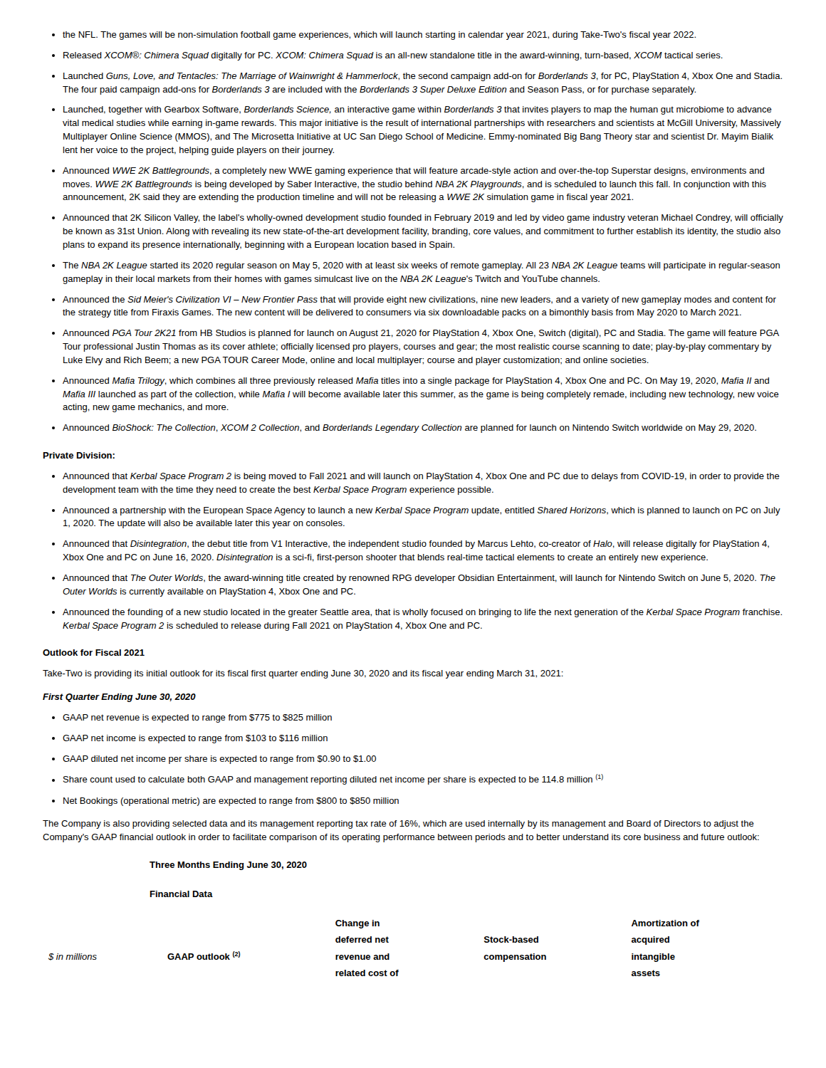the NFL. The games will be non-simulation football game experiences, which will launch starting in calendar year 2021, during Take-Two's fiscal year 2022.
Released XCOM®: Chimera Squad digitally for PC. XCOM: Chimera Squad is an all-new standalone title in the award-winning, turn-based, XCOM tactical series.
Launched Guns, Love, and Tentacles: The Marriage of Wainwright & Hammerlock, the second campaign add-on for Borderlands 3, for PC, PlayStation 4, Xbox One and Stadia. The four paid campaign add-ons for Borderlands 3 are included with the Borderlands 3 Super Deluxe Edition and Season Pass, or for purchase separately.
Launched, together with Gearbox Software, Borderlands Science, an interactive game within Borderlands 3 that invites players to map the human gut microbiome to advance vital medical studies while earning in-game rewards. This major initiative is the result of international partnerships with researchers and scientists at McGill University, Massively Multiplayer Online Science (MMOS), and The Microsetta Initiative at UC San Diego School of Medicine. Emmy-nominated Big Bang Theory star and scientist Dr. Mayim Bialik lent her voice to the project, helping guide players on their journey.
Announced WWE 2K Battlegrounds, a completely new WWE gaming experience that will feature arcade-style action and over-the-top Superstar designs, environments and moves. WWE 2K Battlegrounds is being developed by Saber Interactive, the studio behind NBA 2K Playgrounds, and is scheduled to launch this fall. In conjunction with this announcement, 2K said they are extending the production timeline and will not be releasing a WWE 2K simulation game in fiscal year 2021.
Announced that 2K Silicon Valley, the label's wholly-owned development studio founded in February 2019 and led by video game industry veteran Michael Condrey, will officially be known as 31st Union. Along with revealing its new state-of-the-art development facility, branding, core values, and commitment to further establish its identity, the studio also plans to expand its presence internationally, beginning with a European location based in Spain.
The NBA 2K League started its 2020 regular season on May 5, 2020 with at least six weeks of remote gameplay. All 23 NBA 2K League teams will participate in regular-season gameplay in their local markets from their homes with games simulcast live on the NBA 2K League's Twitch and YouTube channels.
Announced the Sid Meier's Civilization VI – New Frontier Pass that will provide eight new civilizations, nine new leaders, and a variety of new gameplay modes and content for the strategy title from Firaxis Games. The new content will be delivered to consumers via six downloadable packs on a bimonthly basis from May 2020 to March 2021.
Announced PGA Tour 2K21 from HB Studios is planned for launch on August 21, 2020 for PlayStation 4, Xbox One, Switch (digital), PC and Stadia. The game will feature PGA Tour professional Justin Thomas as its cover athlete; officially licensed pro players, courses and gear; the most realistic course scanning to date; play-by-play commentary by Luke Elvy and Rich Beem; a new PGA TOUR Career Mode, online and local multiplayer; course and player customization; and online societies.
Announced Mafia Trilogy, which combines all three previously released Mafia titles into a single package for PlayStation 4, Xbox One and PC. On May 19, 2020, Mafia II and Mafia III launched as part of the collection, while Mafia I will become available later this summer, as the game is being completely remade, including new technology, new voice acting, new game mechanics, and more.
Announced BioShock: The Collection, XCOM 2 Collection, and Borderlands Legendary Collection are planned for launch on Nintendo Switch worldwide on May 29, 2020.
Private Division:
Announced that Kerbal Space Program 2 is being moved to Fall 2021 and will launch on PlayStation 4, Xbox One and PC due to delays from COVID-19, in order to provide the development team with the time they need to create the best Kerbal Space Program experience possible.
Announced a partnership with the European Space Agency to launch a new Kerbal Space Program update, entitled Shared Horizons, which is planned to launch on PC on July 1, 2020. The update will also be available later this year on consoles.
Announced that Disintegration, the debut title from V1 Interactive, the independent studio founded by Marcus Lehto, co-creator of Halo, will release digitally for PlayStation 4, Xbox One and PC on June 16, 2020. Disintegration is a sci-fi, first-person shooter that blends real-time tactical elements to create an entirely new experience.
Announced that The Outer Worlds, the award-winning title created by renowned RPG developer Obsidian Entertainment, will launch for Nintendo Switch on June 5, 2020. The Outer Worlds is currently available on PlayStation 4, Xbox One and PC.
Announced the founding of a new studio located in the greater Seattle area, that is wholly focused on bringing to life the next generation of the Kerbal Space Program franchise. Kerbal Space Program 2 is scheduled to release during Fall 2021 on PlayStation 4, Xbox One and PC.
Outlook for Fiscal 2021
Take-Two is providing its initial outlook for its fiscal first quarter ending June 30, 2020 and its fiscal year ending March 31, 2021:
First Quarter Ending June 30, 2020
GAAP net revenue is expected to range from $775 to $825 million
GAAP net income is expected to range from $103 to $116 million
GAAP diluted net income per share is expected to range from $0.90 to $1.00
Share count used to calculate both GAAP and management reporting diluted net income per share is expected to be 114.8 million (1)
Net Bookings (operational metric) are expected to range from $800 to $850 million
The Company is also providing selected data and its management reporting tax rate of 16%, which are used internally by its management and Board of Directors to adjust the Company's GAAP financial outlook in order to facilitate comparison of its operating performance between periods and to better understand its core business and future outlook:
| Three Months Ending June 30, 2020 |
| Financial Data |
| | | Change in | | Amortization of |
| | | deferred net | Stock-based | acquired |
| $ in millions | GAAP outlook (2) | revenue and | compensation | intangible |
| | | related cost of | | assets |